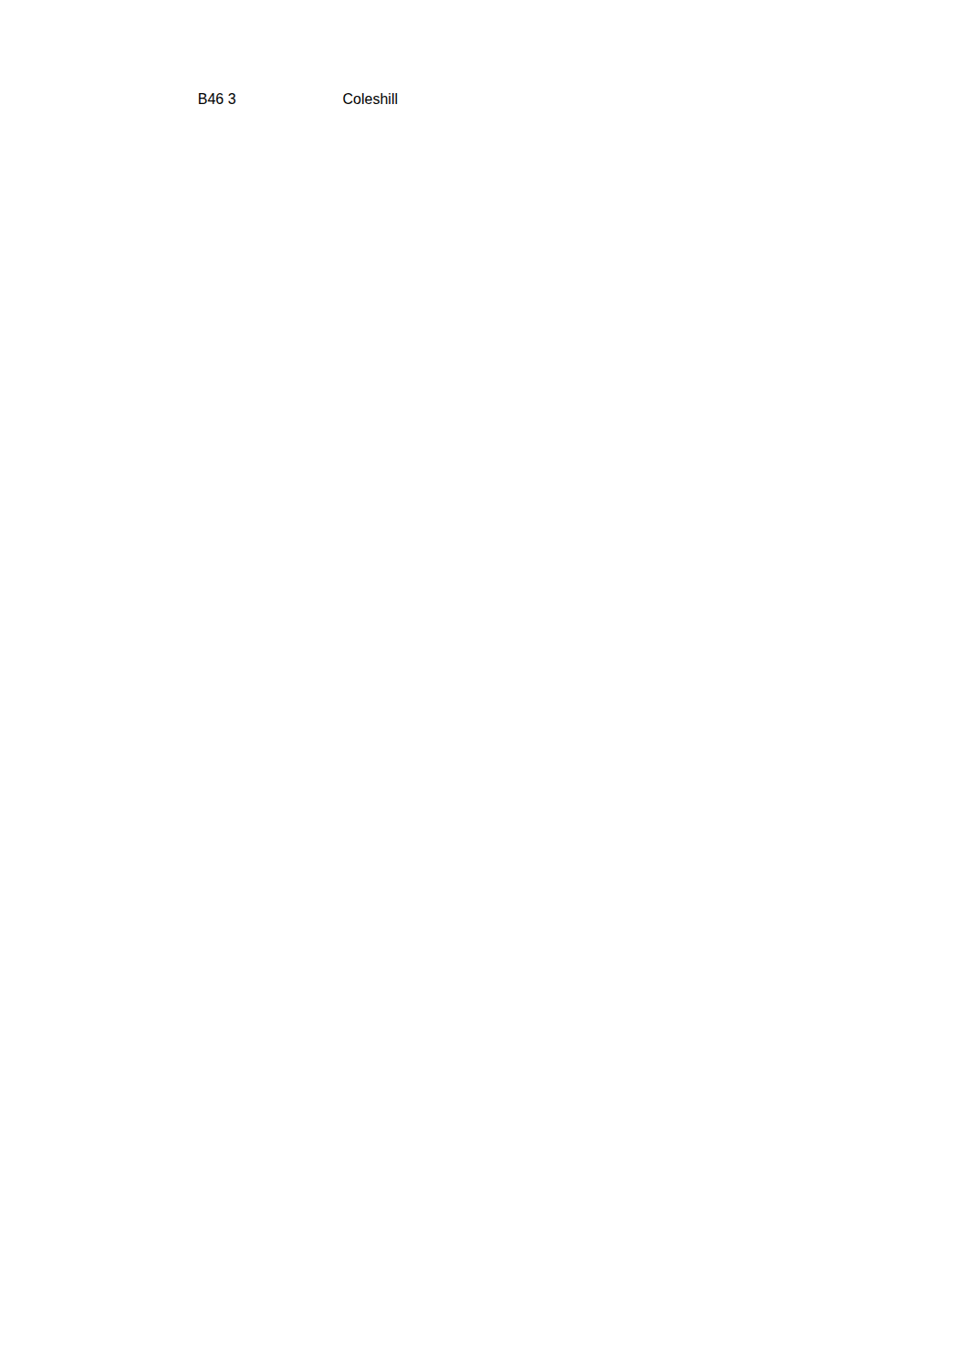B46 3 Coleshill